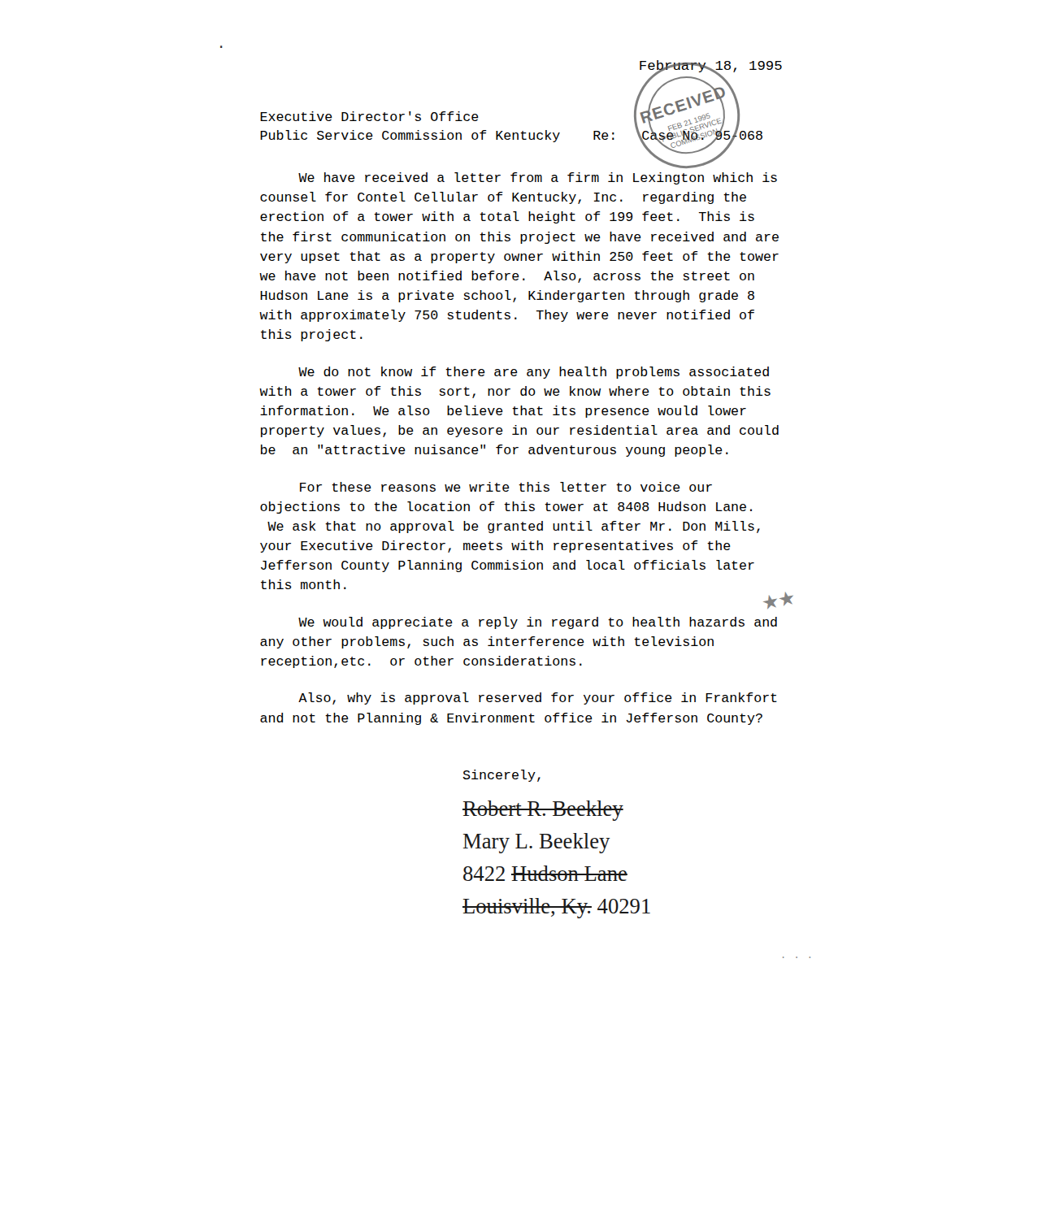.
February 18, 1995
RECEIVED
FEB 21 1995
PUBLIC SERVICE
COMMISSION
Executive Director's Office
Public Service Commission of Kentucky Re: Case No. 95-068
We have received a letter from a firm in Lexington which is counsel for Contel Cellular of Kentucky, Inc. regarding the erection of a tower with a total height of 199 feet. This is the first communication on this project we have received and are very upset that as a property owner within 250 feet of the tower we have not been notified before. Also, across the street on Hudson Lane is a private school, Kindergarten through grade 8 with approximately 750 students. They were never notified of this project.
We do not know if there are any health problems associated with a tower of this sort, nor do we know where to obtain this information. We also believe that its presence would lower property values, be an eyesore in our residential area and could be an "attractive nuisance" for adventurous young people.
For these reasons we write this letter to voice our objections to the location of this tower at 8408 Hudson Lane. We ask that no approval be granted until after Mr. Don Mills, your Executive Director, meets with representatives of the Jefferson County Planning Commision and local officials later this month.
We would appreciate a reply in regard to health hazards and any other problems, such as interference with television reception,etc. or other considerations.
Also, why is approval reserved for your office in Frankfort and not the Planning & Environment office in Jefferson County?
★★
Sincerely,
Robert R. Beekley
Mary L. Beekley
8422 Hudson Lane
Louisville, Ky. 40291
. . .